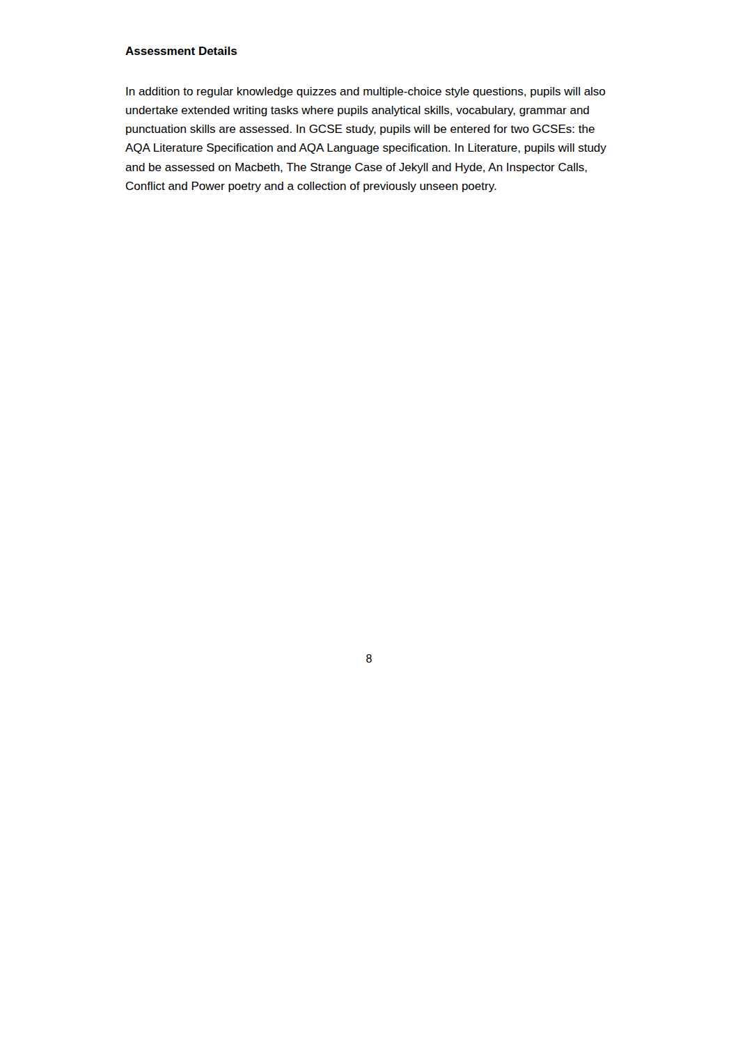Assessment Details
In addition to regular knowledge quizzes and multiple-choice style questions, pupils will also undertake extended writing tasks where pupils analytical skills, vocabulary, grammar and punctuation skills are assessed. In GCSE study, pupils will be entered for two GCSEs: the AQA Literature Specification and AQA Language specification. In Literature, pupils will study and be assessed on Macbeth, The Strange Case of Jekyll and Hyde, An Inspector Calls, Conflict and Power poetry and a collection of previously unseen poetry.
8